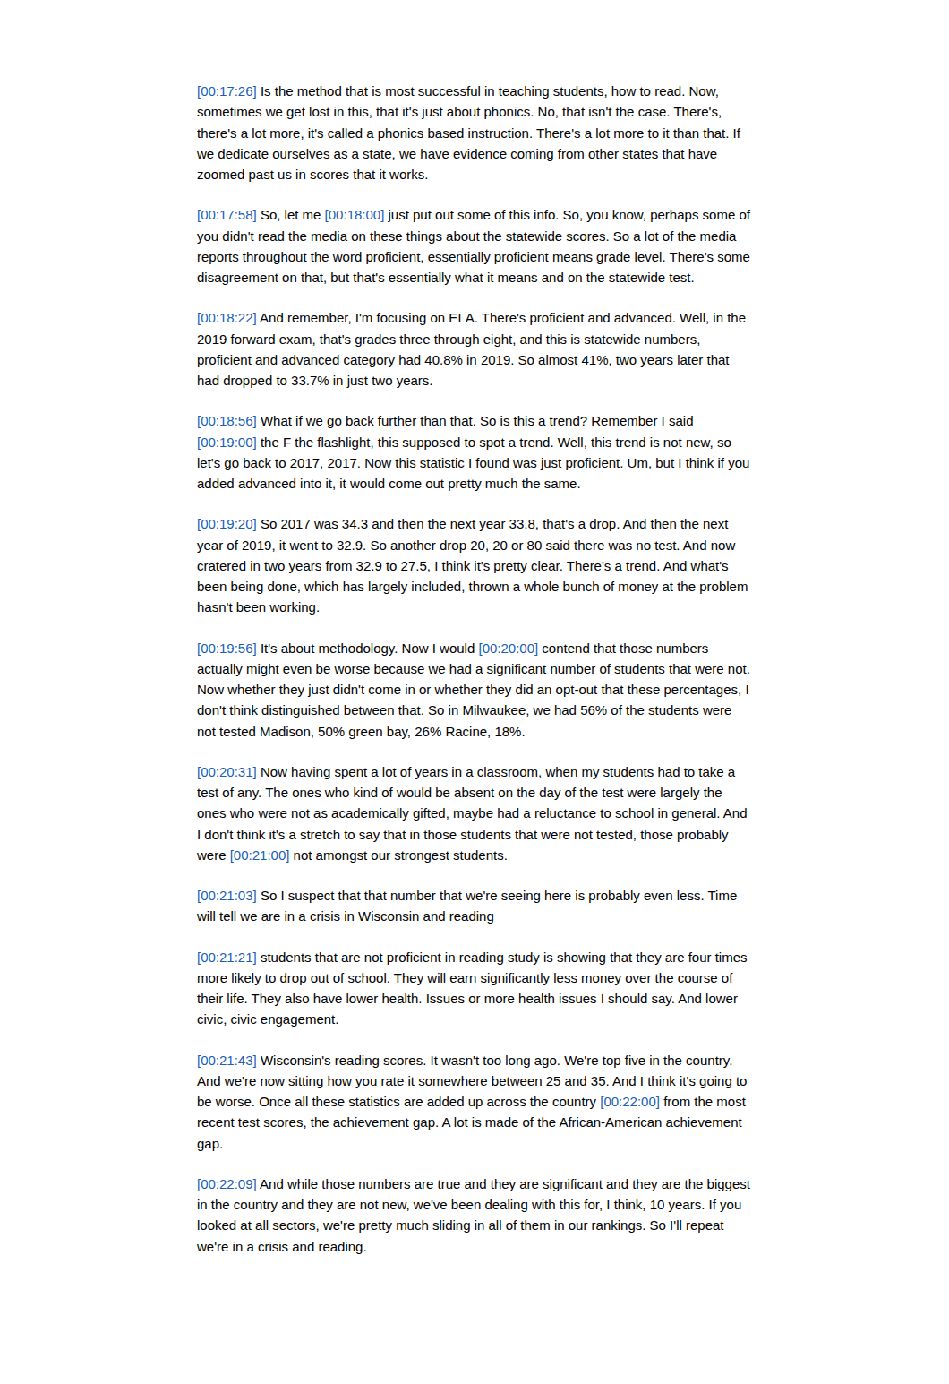[00:17:26] Is the method that is most successful in teaching students, how to read. Now, sometimes we get lost in this, that it's just about phonics. No, that isn't the case. There's, there's a lot more, it's called a phonics based instruction. There's a lot more to it than that. If we dedicate ourselves as a state, we have evidence coming from other states that have zoomed past us in scores that it works.
[00:17:58] So, let me [00:18:00] just put out some of this info. So, you know, perhaps some of you didn't read the media on these things about the statewide scores. So a lot of the media reports throughout the word proficient, essentially proficient means grade level. There's some disagreement on that, but that's essentially what it means and on the statewide test.
[00:18:22] And remember, I'm focusing on ELA. There's proficient and advanced. Well, in the 2019 forward exam, that's grades three through eight, and this is statewide numbers, proficient and advanced category had 40.8% in 2019. So almost 41%, two years later that had dropped to 33.7% in just two years.
[00:18:56] What if we go back further than that. So is this a trend? Remember I said [00:19:00] the F the flashlight, this supposed to spot a trend. Well, this trend is not new, so let's go back to 2017, 2017. Now this statistic I found was just proficient. Um, but I think if you added advanced into it, it would come out pretty much the same.
[00:19:20] So 2017 was 34.3 and then the next year 33.8, that's a drop. And then the next year of 2019, it went to 32.9. So another drop 20, 20 or 80 said there was no test. And now cratered in two years from 32.9 to 27.5, I think it's pretty clear. There's a trend. And what's been being done, which has largely included, thrown a whole bunch of money at the problem hasn't been working.
[00:19:56] It's about methodology. Now I would [00:20:00] contend that those numbers actually might even be worse because we had a significant number of students that were not. Now whether they just didn't come in or whether they did an opt-out that these percentages, I don't think distinguished between that. So in Milwaukee, we had 56% of the students were not tested Madison, 50% green bay, 26% Racine, 18%.
[00:20:31] Now having spent a lot of years in a classroom, when my students had to take a test of any. The ones who kind of would be absent on the day of the test were largely the ones who were not as academically gifted, maybe had a reluctance to school in general. And I don't think it's a stretch to say that in those students that were not tested, those probably were [00:21:00] not amongst our strongest students.
[00:21:03] So I suspect that that number that we're seeing here is probably even less. Time will tell we are in a crisis in Wisconsin and reading
[00:21:21] students that are not proficient in reading study is showing that they are four times more likely to drop out of school. They will earn significantly less money over the course of their life. They also have lower health. Issues or more health issues I should say. And lower civic, civic engagement.
[00:21:43] Wisconsin's reading scores. It wasn't too long ago. We're top five in the country. And we're now sitting how you rate it somewhere between 25 and 35. And I think it's going to be worse. Once all these statistics are added up across the country [00:22:00] from the most recent test scores, the achievement gap. A lot is made of the African-American achievement gap.
[00:22:09] And while those numbers are true and they are significant and they are the biggest in the country and they are not new, we've been dealing with this for, I think, 10 years. If you looked at all sectors, we're pretty much sliding in all of them in our rankings. So I'll repeat we're in a crisis and reading.